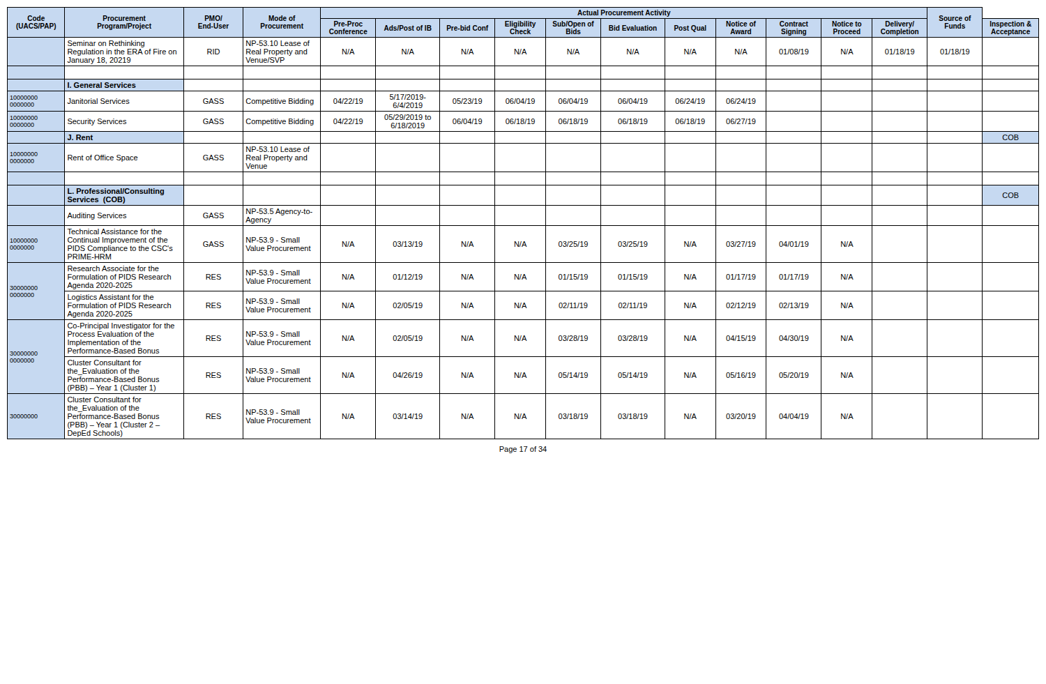| Code (UACS/PAP) | Procurement Program/Project | PMO/ End-User | Mode of Procurement | Actual Procurement Activity | Source of Funds |
| --- | --- | --- | --- | --- | --- |
| Pre-Proc Conference | Ads/Post of IB | Pre-bid Conf | Eligibility Check | Sub/Open of Bids | Bid Evaluation | Post Qual | Notice of Award | Contract Signing | Notice to Proceed | Delivery/ Completion | Inspection & Acceptance |
| | Seminar on Rethinking Regulation in the ERA of Fire on January 18, 20219 | RID | NP-53.10 Lease of Real Property and Venue/SVP | N/A | N/A | N/A | N/A | N/A | N/A | N/A | N/A | 01/08/19 | N/A | 01/18/19 | 01/18/19 | |
| | I. General Services | | | | | | | | | | | | | | | |
| 10000000 0000000 | Janitorial Services | GASS | Competitive Bidding | 04/22/19 | 5/17/2019-6/4/2019 | 05/23/19 | 06/04/19 | 06/04/19 | 06/04/19 | 06/24/19 | 06/24/19 | | | | | |
| 10000000 0000000 | Security Services | GASS | Competitive Bidding | 04/22/19 | 05/29/2019 to 6/18/2019 | 06/04/19 | 06/18/19 | 06/18/19 | 06/18/19 | 06/18/19 | 06/27/19 | | | | | |
| | J. Rent | | | | | | | | | | | | | | | COB |
| 10000000 0000000 | Rent of Office Space | GASS | NP-53.10 Lease of Real Property and Venue | | | | | | | | | | | | | |
| | L. Professional/Consulting Services (COB) | | | | | | | | | | | | | | | COB |
| | Auditing Services | GASS | NP-53.5 Agency-to-Agency | | | | | | | | | | | | | |
| 10000000 0000000 | Technical Assistance for the Continual Improvement of the PIDS Compliance to the CSC's PRIME-HRM | GASS | NP-53.9 - Small Value Procurement | N/A | 03/13/19 | N/A | N/A | 03/25/19 | 03/25/19 | N/A | 03/27/19 | 04/01/19 | N/A | | | |
| 30000000 0000000 | Research Associate for the Formulation of PIDS Research Agenda 2020-2025 | RES | NP-53.9 - Small Value Procurement | N/A | 01/12/19 | N/A | N/A | 01/15/19 | 01/15/19 | N/A | 01/17/19 | 01/17/19 | N/A | | | |
| Logistics Assistant for the Formulation of PIDS Research Agenda 2020-2025 | RES | NP-53.9 - Small Value Procurement | N/A | 02/05/19 | N/A | N/A | 02/11/19 | 02/11/19 | N/A | 02/12/19 | 02/13/19 | N/A | | | |
| 30000000 0000000 | Co-Principal Investigator for the Process Evaluation of the Implementation of the Performance-Based Bonus | RES | NP-53.9 - Small Value Procurement | N/A | 02/05/19 | N/A | N/A | 03/28/19 | 03/28/19 | N/A | 04/15/19 | 04/30/19 | N/A | | | |
| Cluster Consultant for the_Evaluation of the Performance-Based Bonus (PBB) – Year 1 (Cluster 1) | RES | NP-53.9 - Small Value Procurement | N/A | 04/26/19 | N/A | N/A | 05/14/19 | 05/14/19 | N/A | 05/16/19 | 05/20/19 | N/A | | | |
| 30000000 | Cluster Consultant for the_Evaluation of the Performance-Based Bonus (PBB) – Year 1 (Cluster 2 – DepEd Schools) | RES | NP-53.9 - Small Value Procurement | N/A | 03/14/19 | N/A | N/A | 03/18/19 | 03/18/19 | N/A | 03/20/19 | 04/04/19 | N/A | | | |
Page 17 of 34